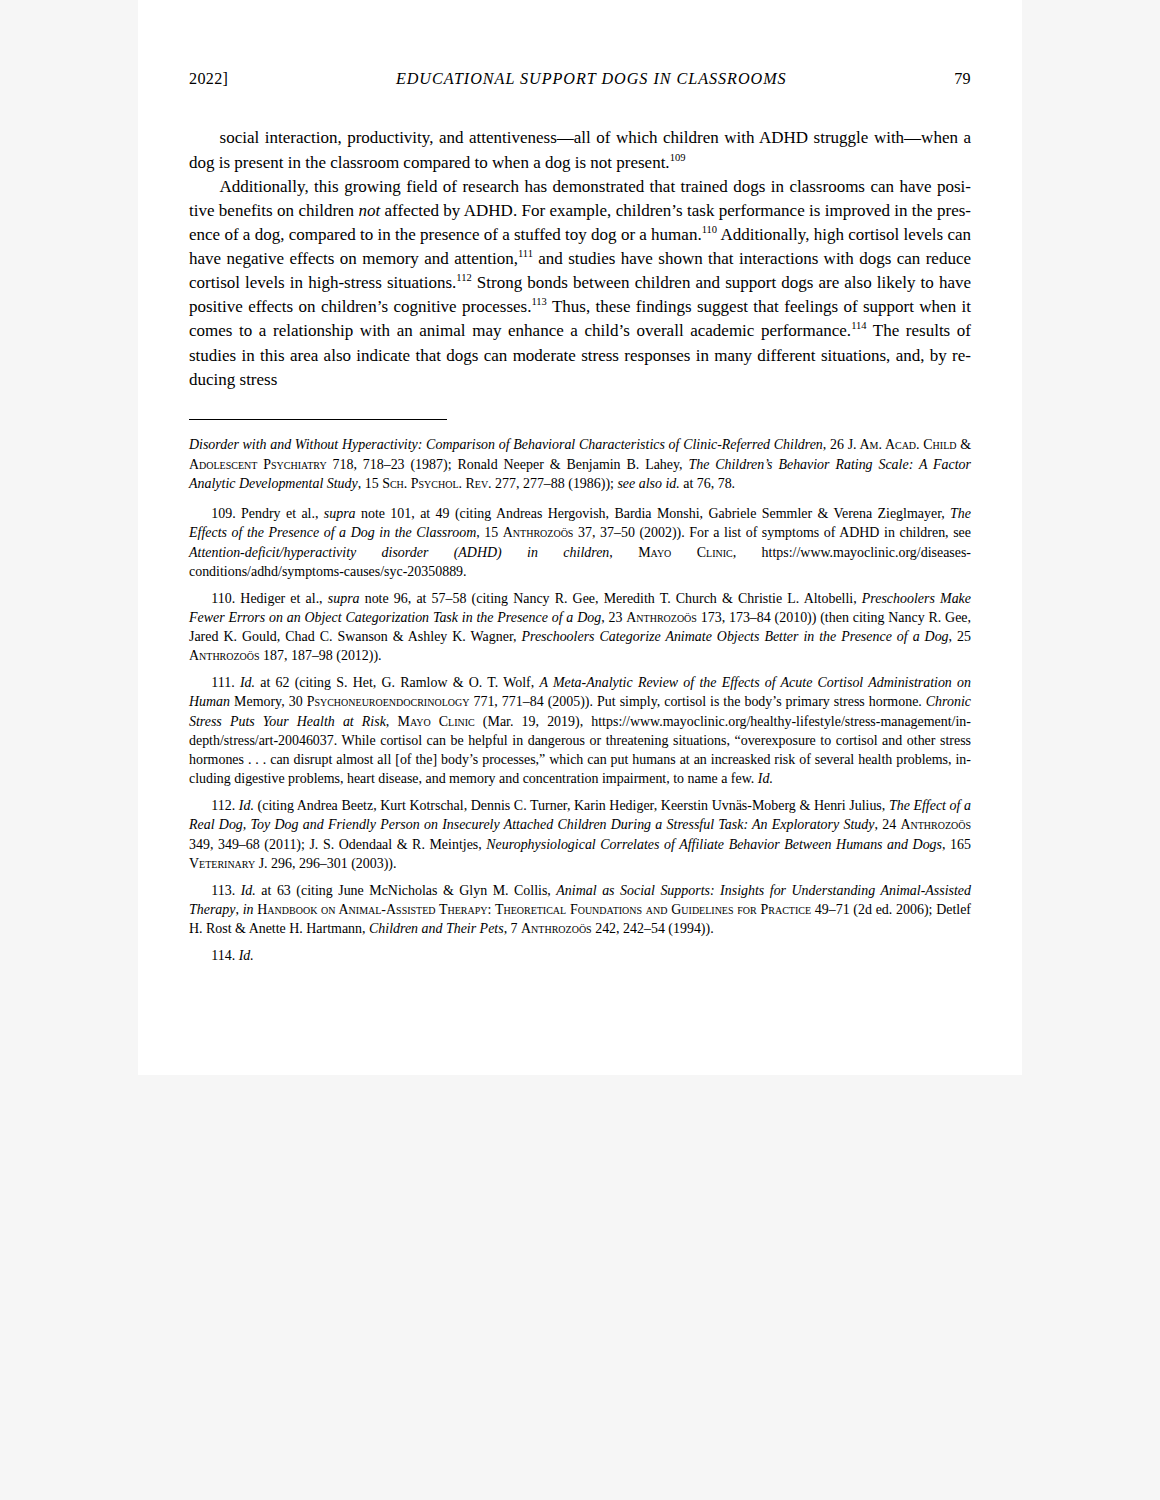2022] Educational Support Dogs in Classrooms 79
social interaction, productivity, and attentiveness—all of which children with ADHD struggle with—when a dog is present in the classroom compared to when a dog is not present.109
Additionally, this growing field of research has demonstrated that trained dogs in classrooms can have positive benefits on children not affected by ADHD. For example, children’s task performance is improved in the presence of a dog, compared to in the presence of a stuffed toy dog or a human.110 Additionally, high cortisol levels can have negative effects on memory and attention,111 and studies have shown that interactions with dogs can reduce cortisol levels in high-stress situations.112 Strong bonds between children and support dogs are also likely to have positive effects on children’s cognitive processes.113 Thus, these findings suggest that feelings of support when it comes to a relationship with an animal may enhance a child’s overall academic performance.114 The results of studies in this area also indicate that dogs can moderate stress responses in many different situations, and, by reducing stress
Disorder with and Without Hyperactivity: Comparison of Behavioral Characteristics of Clinic-Referred Children, 26 J. Am. Acad. Child & Adolescent Psychiatry 718, 718–23 (1987); Ronald Neeper & Benjamin B. Lahey, The Children’s Behavior Rating Scale: A Factor Analytic Developmental Study, 15 Sch. Psychol. Rev. 277, 277–88 (1986)); see also id. at 76, 78.
109. Pendry et al., supra note 101, at 49 (citing Andreas Hergovish, Bardia Monshi, Gabriele Semmler & Verena Zieglmayer, The Effects of the Presence of a Dog in the Classroom, 15 Anthrozoös 37, 37–50 (2002)). For a list of symptoms of ADHD in children, see Attention-deficit/hyperactivity disorder (ADHD) in children, Mayo Clinic, https://www.mayoclinic.org/diseases-conditions/adhd/symptoms-causes/syc-20350889.
110. Hediger et al., supra note 96, at 57–58 (citing Nancy R. Gee, Meredith T. Church & Christie L. Altobelli, Preschoolers Make Fewer Errors on an Object Categorization Task in the Presence of a Dog, 23 Anthrozoös 173, 173–84 (2010)) (then citing Nancy R. Gee, Jared K. Gould, Chad C. Swanson & Ashley K. Wagner, Preschoolers Categorize Animate Objects Better in the Presence of a Dog, 25 Anthrozoös 187, 187–98 (2012)).
111. Id. at 62 (citing S. Het, G. Ramlow & O. T. Wolf, A Meta-Analytic Review of the Effects of Acute Cortisol Administration on Human Memory, 30 Psychoneuroendocrinology 771, 771–84 (2005)). Put simply, cortisol is the body’s primary stress hormone. Chronic Stress Puts Your Health at Risk, Mayo Clinic (Mar. 19, 2019), https://www.mayoclinic.org/healthy-lifestyle/stress-management/in-depth/stress/art-20046037. While cortisol can be helpful in dangerous or threatening situations, “overexposure to cortisol and other stress hormones . . . can disrupt almost all [of the] body’s processes,” which can put humans at an increasked risk of several health problems, including digestive problems, heart disease, and memory and concentration impairment, to name a few. Id.
112. Id. (citing Andrea Beetz, Kurt Kotrschal, Dennis C. Turner, Karin Hediger, Keerstin Uvnäs-Moberg & Henri Julius, The Effect of a Real Dog, Toy Dog and Friendly Person on Insecurely Attached Children During a Stressful Task: An Exploratory Study, 24 Anthrozoös 349, 349–68 (2011); J. S. Odendaal & R. Meintjes, Neurophysiological Correlates of Affiliate Behavior Between Humans and Dogs, 165 Veterinary J. 296, 296–301 (2003)).
113. Id. at 63 (citing June McNicholas & Glyn M. Collis, Animal as Social Supports: Insights for Understanding Animal-Assisted Therapy, in Handbook on Animal-Assisted Therapy: Theoretical Foundations and Guidelines for Practice 49–71 (2d ed. 2006); Detlef H. Rost & Anette H. Hartmann, Children and Their Pets, 7 Anthrozoös 242, 242–54 (1994)).
114. Id.